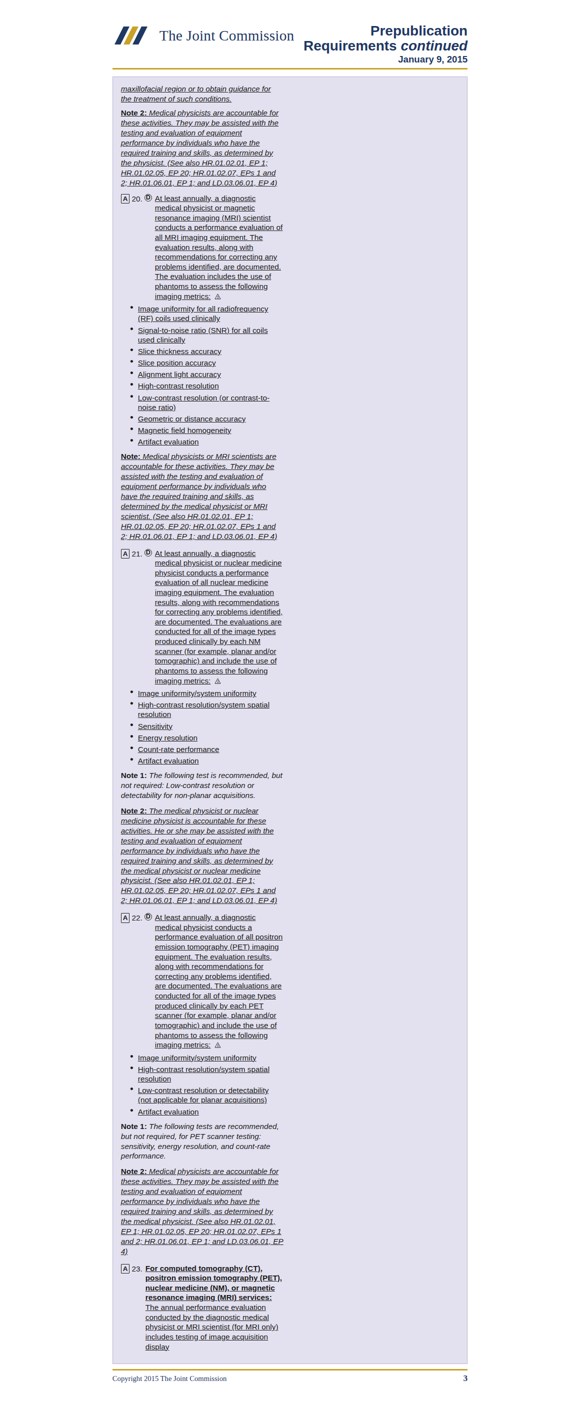The Joint Commission
Prepublication Requirements continued
January 9, 2015
maxillofacial region or to obtain guidance for the treatment of such conditions.
Note 2: Medical physicists are accountable for these activities. They may be assisted with the testing and evaluation of equipment performance by individuals who have the required training and skills, as determined by the physicist. (See also HR.01.02.01, EP 1; HR.01.02.05, EP 20; HR.01.02.07, EPs 1 and 2; HR.01.06.01, EP 1; and LD.03.06.01, EP 4)
A 20. D
At least annually, a diagnostic medical physicist or magnetic resonance imaging (MRI) scientist conducts a performance evaluation of all MRI imaging equipment. The evaluation results, along with recommendations for correcting any problems identified, are documented. The evaluation includes the use of phantoms to assess the following imaging metrics: 3
Image uniformity for all radiofrequency (RF) coils used clinically
Signal-to-noise ratio (SNR) for all coils used clinically
Slice thickness accuracy
Slice position accuracy
Alignment light accuracy
High-contrast resolution
Low-contrast resolution (or contrast-to-noise ratio)
Geometric or distance accuracy
Magnetic field homogeneity
Artifact evaluation
Note: Medical physicists or MRI scientists are accountable for these activities. They may be assisted with the testing and evaluation of equipment performance by individuals who have the required training and skills, as determined by the medical physicist or MRI scientist. (See also HR.01.02.01, EP 1; HR.01.02.05, EP 20; HR.01.02.07, EPs 1 and 2; HR.01.06.01, EP 1; and LD.03.06.01, EP 4)
A 21. D
At least annually, a diagnostic medical physicist or nuclear medicine physicist conducts a performance evaluation of all nuclear medicine imaging equipment. The evaluation results, along with recommendations for correcting any problems identified, are documented. The evaluations are conducted for all of the image types produced clinically by each NM scanner (for example, planar and/or tomographic) and include the use of phantoms to assess the following imaging metrics: 3
Image uniformity/system uniformity
High-contrast resolution/system spatial resolution
Sensitivity
Energy resolution
Count-rate performance
Artifact evaluation
Note 1: The following test is recommended, but not required: Low-contrast resolution or detectability for non-planar acquisitions.
Note 2: The medical physicist or nuclear medicine physicist is accountable for these activities. He or she may be assisted with the testing and evaluation of equipment performance by individuals who have the required training and skills, as determined by the medical physicist or nuclear medicine physicist. (See also HR.01.02.01, EP 1; HR.01.02.05, EP 20; HR.01.02.07, EPs 1 and 2; HR.01.06.01, EP 1; and LD.03.06.01, EP 4)
A 22. D
At least annually, a diagnostic medical physicist conducts a performance evaluation of all positron emission tomography (PET) imaging equipment. The evaluation results, along with recommendations for correcting any problems identified, are documented. The evaluations are conducted for all of the image types produced clinically by each PET scanner (for example, planar and/or tomographic) and include the use of phantoms to assess the following imaging metrics: 3
Image uniformity/system uniformity
High-contrast resolution/system spatial resolution
Low-contrast resolution or detectability (not applicable for planar acquisitions)
Artifact evaluation
Note 1: The following tests are recommended, but not required, for PET scanner testing: sensitivity, energy resolution, and count-rate performance.
Note 2: Medical physicists are accountable for these activities. They may be assisted with the testing and evaluation of equipment performance by individuals who have the required training and skills, as determined by the medical physicist. (See also HR.01.02.01, EP 1; HR.01.02.05, EP 20; HR.01.02.07, EPs 1 and 2; HR.01.06.01, EP 1; and LD.03.06.01, EP 4)
A 23.
For computed tomography (CT), positron emission tomography (PET), nuclear medicine (NM), or magnetic resonance imaging (MRI) services: The annual performance evaluation conducted by the diagnostic medical physicist or MRI scientist (for MRI only) includes testing of image acquisition display
Copyright 2015 The Joint Commission
3